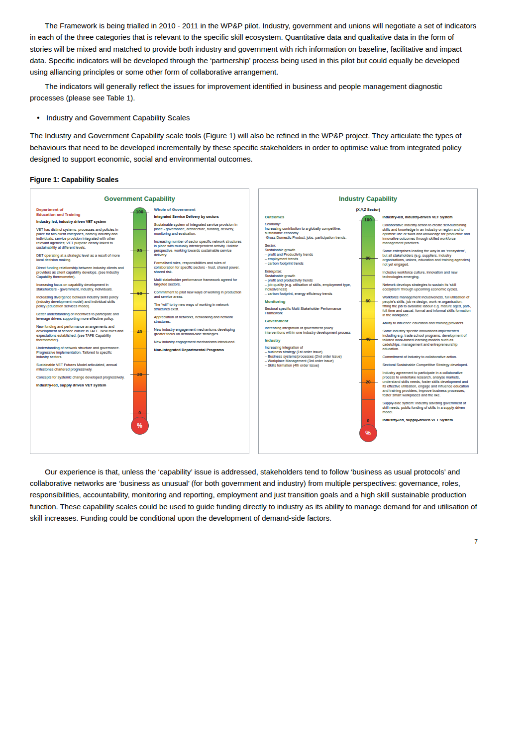The Framework is being trialled in 2010 - 2011 in the WP&P pilot. Industry, government and unions will negotiate a set of indicators in each of the three categories that is relevant to the specific skill ecosystem. Quantitative data and qualitative data in the form of stories will be mixed and matched to provide both industry and government with rich information on baseline, facilitative and impact data. Specific indicators will be developed through the ‘partnership’ process being used in this pilot but could equally be developed using alliancing principles or some other form of collaborative arrangement.
The indicators will generally reflect the issues for improvement identified in business and people management diagnostic processes (please see Table 1).
Industry and Government Capability Scales
The Industry and Government Capability scale tools (Figure 1) will also be refined in the WP&P project. They articulate the types of behaviours that need to be developed incrementally by these specific stakeholders in order to optimise value from integrated policy designed to support economic, social and environmental outcomes.
Figure 1: Capability Scales
Government Capability
Department of
Education and Training
Industry-led, industry-driven VET system
VET has distinct systems, processes and policies in place for two client categories, namely industry and individuals; service provision integrated with other relevant agencies; VET purpose clearly linked to sustainability at different levels.
DET operating at a strategic level as a result of more local decision making.
Direct funding relationship between industry clients and providers as client capability develops. (see Industry Capability thermometer).
Increasing focus on capability development in stakeholders - government, industry, individuals.
Increasing divergence between industry skills policy (industry development model) and individual skills policy (education services model).
Better understanding of incentives to participate and leverage drivers supporting more effective policy.
New funding and performance arrangements and development of service culture in TAFE. New roles and expectations established. (see TAFE Capability thermometer).
Understanding of network structure and governance. Progressive implementation. Tailored to specific industry sectors.
Sustainable VET Futures Model articulated, annual milestones chartered progressively.
Concepts for systemic change developed progressively.
Industry-led, supply driven VET system
100
80
60
40
20
0
%
Whole of Government
Integrated Service Delivery by sectors
Sustainable system of integrated service provision in place - governance, architecture, funding, delivery, monitoring and evaluation.
Increasing number of sector specific network structures in place with mutually interdependent activity. Holistic perspective, working towards sustainable service delivery.
Formalised roles, responsibilities and rules of collaboration for specific sectors - trust, shared power, shared risk.
Multi stakeholder performance framework agreed for targeted sectors.
Commitment to pilot new ways of working in production and service areas.
The “will” to try new ways of working in network structures exist.
Appreciation of networks, networking and network structures.
New industry engagement mechanisms developing greater focus on demand-side strategies.
New industry engagement mechanisms introduced.
Non-Integrated Departmental Programs
Industry Capability
(X,Y,Z Sector)
Outcomes
Economy:
Increasing contribution to a globally competitive, sustainable economy
-Gross Domestic Product, jobs, participation trends.
Sector:
Sustainable growth
– profit and Productivity trends
– employment trends
– carbon footprint trends
Enterprise:
Sustainable growth
– profit and productivity trends
– job quality (e.g. utilisation of skills, employment type, inclusiveness)
– carbon footprint, energy efficiency trends
Monitoring
Sectoral specific Multi-Stakeholder Performance Framework
Government
Increasing integration of government policy interventions within one industry development process
Industry
Increasing integration of
– business strategy (1st order issue)
– Business systems/processes (2nd order issue)
– Workplace Management (3rd order issue)
– Skills formation (4th order issue)
100
80
60
40
20
0
%
Industry-led, industry-driven VET System
Collaborative industry action to create self-sustaining skills and knowledge in an industry or region and to optimise use of skills and knowledge for productive and innovative outcomes through skilled workforce management practices.
Some enterprises leading the way in an ‘ecosystem’, but all stakeholders (e.g. suppliers, industry organisations, unions, education and training agencies) not yet engaged.
Inclusive workforce culture, innovation and new technologies emerging.
Network develops strategies to sustain its ‘skill ecosystem’ through upcoming economic cycles.
Workforce management inclusiveness, full utilisation of people’s skills, job re-design, work re-organisation, fitting the job to available labour e.g. mature aged, part-, full-time and casual, formal and informal skills formation in the workplace.
Ability to influence education and training providers.
Some industry specific innovations implemented including e.g. trade school programs, development of tailored work-based learning models such as cadetships, management and entrepreneurship education.
Commitment of Industry to collaborative action.
Sectoral Sustainable Competitive Strategy developed.
Industry agreement to participate in a collaborative process to undertake research, analyse markets, understand skills needs, foster skills development and its effective utilisation, engage and influence education and training providers, improve business processes, foster smart workplaces and the like.
Supply-side system: industry advising government of skill needs, public funding of skills in a supply-driven model.
Industry-led, supply-driven VET System
Our experience is that, unless the ‘capability’ issue is addressed, stakeholders tend to follow ‘business as usual protocols’ and collaborative networks are ‘business as unusual’ (for both government and industry) from multiple perspectives: governance, roles, responsibilities, accountability, monitoring and reporting, employment and just transition goals and a high skill sustainable production function. These capability scales could be used to guide funding directly to industry as its ability to manage demand for and utilisation of skill increases. Funding could be conditional upon the development of demand-side factors.
7